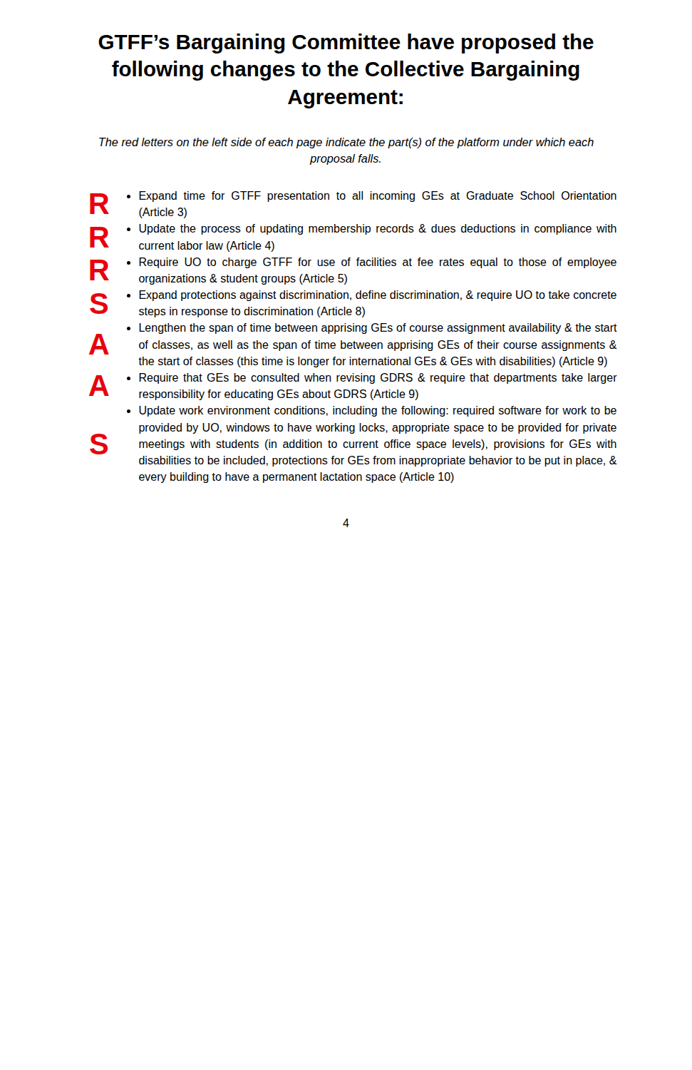GTFF’s Bargaining Committee have proposed the following changes to the Collective Bargaining Agreement:
The red letters on the left side of each page indicate the part(s) of the platform under which each proposal falls.
| R | Expand time for GTFF presentation to all incoming GEs at Graduate School Orientation (Article 3) |
| R | Update the process of updating membership records & dues deductions in compliance with current labor law (Article 4) |
| R | Require UO to charge GTFF for use of facilities at fee rates equal to those of employee organizations & student groups (Article 5) |
| S | Expand protections against discrimination, define discrimination, & require UO to take concrete steps in response to discrimination (Article 8) |
| A | Lengthen the span of time between apprising GEs of course assignment availability & the start of classes, as well as the span of time between apprising GEs of their course assignments & the start of classes (this time is longer for international GEs & GEs with disabilities) (Article 9) |
| A | Require that GEs be consulted when revising GDRS & require that departments take larger responsibility for educating GEs about GDRS (Article 9) |
| S | Update work environment conditions, including the following: required software for work to be provided by UO, windows to have working locks, appropriate space to be provided for private meetings with students (in addition to current office space levels), provisions for GEs with disabilities to be included, protections for GEs from inappropriate behavior to be put in place, & every building to have a permanent lactation space (Article 10) |
4